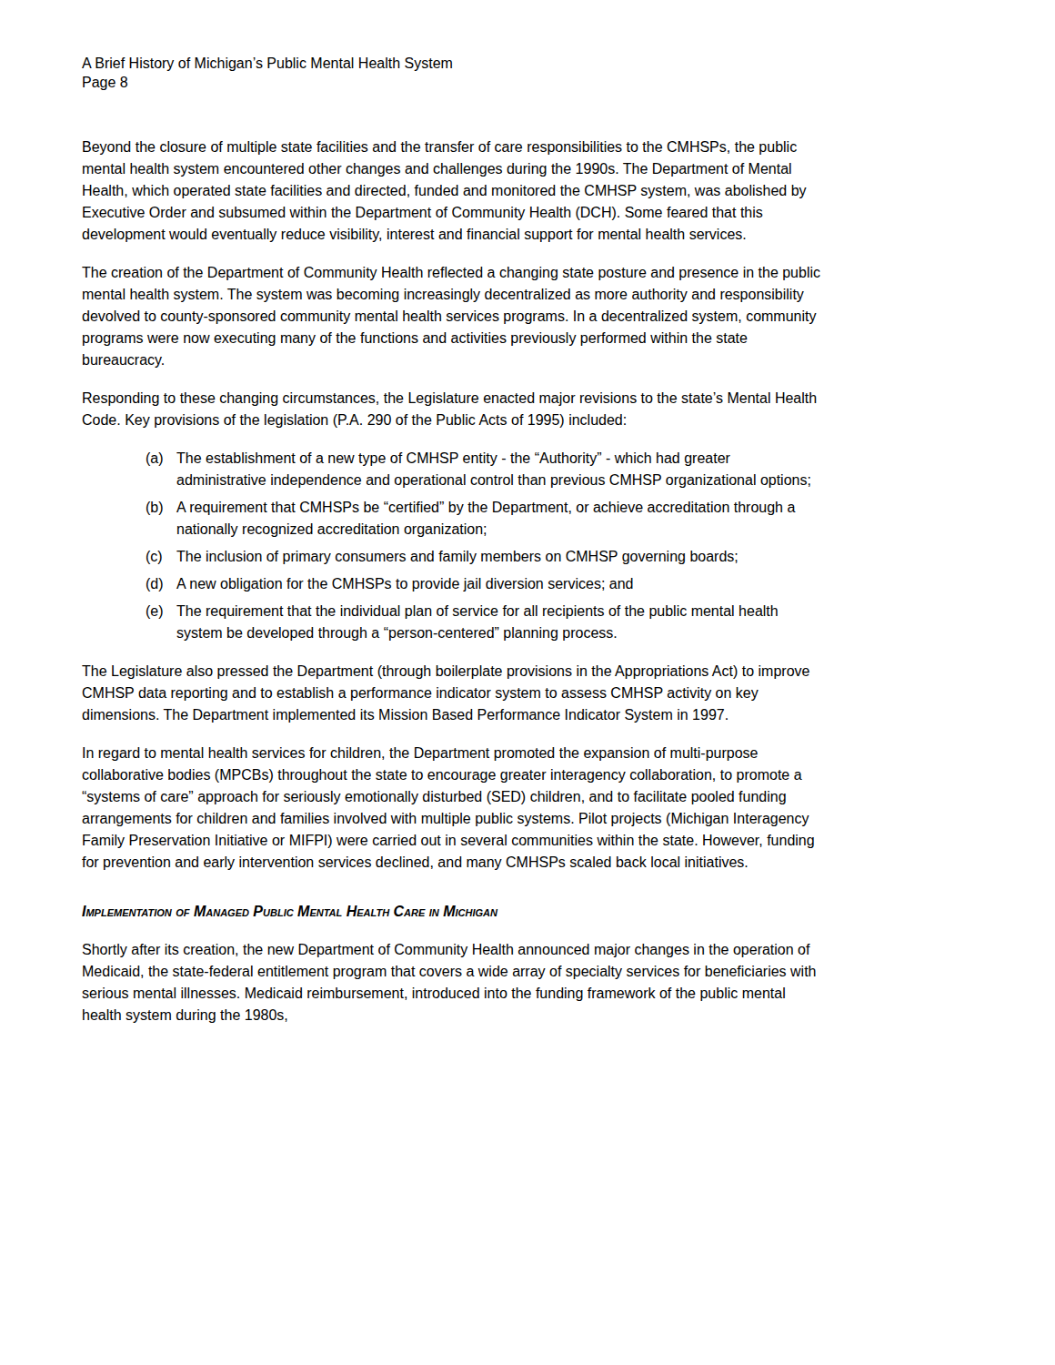A Brief History of Michigan’s Public Mental Health System
Page 8
Beyond the closure of multiple state facilities and the transfer of care responsibilities to the CMHSPs, the public mental health system encountered other changes and challenges during the 1990s. The Department of Mental Health, which operated state facilities and directed, funded and monitored the CMHSP system, was abolished by Executive Order and subsumed within the Department of Community Health (DCH). Some feared that this development would eventually reduce visibility, interest and financial support for mental health services.
The creation of the Department of Community Health reflected a changing state posture and presence in the public mental health system. The system was becoming increasingly decentralized as more authority and responsibility devolved to county-sponsored community mental health services programs. In a decentralized system, community programs were now executing many of the functions and activities previously performed within the state bureaucracy.
Responding to these changing circumstances, the Legislature enacted major revisions to the state’s Mental Health Code. Key provisions of the legislation (P.A. 290 of the Public Acts of 1995) included:
(a) The establishment of a new type of CMHSP entity - the “Authority” - which had greater administrative independence and operational control than previous CMHSP organizational options;
(b) A requirement that CMHSPs be “certified” by the Department, or achieve accreditation through a nationally recognized accreditation organization;
(c) The inclusion of primary consumers and family members on CMHSP governing boards;
(d) A new obligation for the CMHSPs to provide jail diversion services; and
(e) The requirement that the individual plan of service for all recipients of the public mental health system be developed through a “person-centered” planning process.
The Legislature also pressed the Department (through boilerplate provisions in the Appropriations Act) to improve CMHSP data reporting and to establish a performance indicator system to assess CMHSP activity on key dimensions. The Department implemented its Mission Based Performance Indicator System in 1997.
In regard to mental health services for children, the Department promoted the expansion of multi-purpose collaborative bodies (MPCBs) throughout the state to encourage greater interagency collaboration, to promote a “systems of care” approach for seriously emotionally disturbed (SED) children, and to facilitate pooled funding arrangements for children and families involved with multiple public systems. Pilot projects (Michigan Interagency Family Preservation Initiative or MIFPI) were carried out in several communities within the state. However, funding for prevention and early intervention services declined, and many CMHSPs scaled back local initiatives.
Implementation of Managed Public Mental Health Care in Michigan
Shortly after its creation, the new Department of Community Health announced major changes in the operation of Medicaid, the state-federal entitlement program that covers a wide array of specialty services for beneficiaries with serious mental illnesses. Medicaid reimbursement, introduced into the funding framework of the public mental health system during the 1980s,